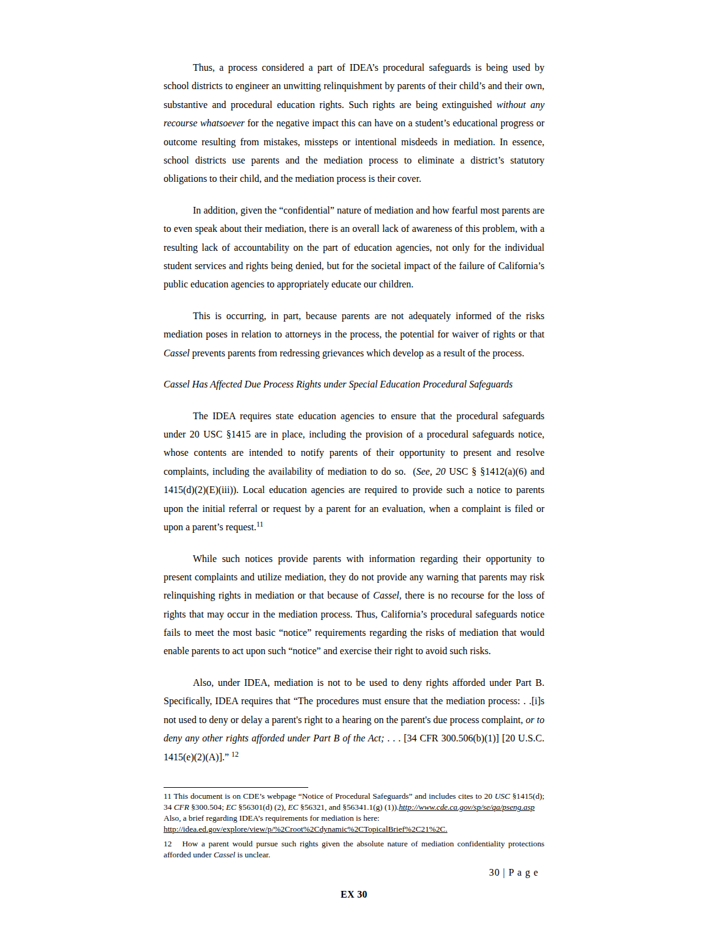Thus, a process considered a part of IDEA’s procedural safeguards is being used by school districts to engineer an unwitting relinquishment by parents of their child’s and their own, substantive and procedural education rights. Such rights are being extinguished without any recourse whatsoever for the negative impact this can have on a student’s educational progress or outcome resulting from mistakes, missteps or intentional misdeeds in mediation. In essence, school districts use parents and the mediation process to eliminate a district’s statutory obligations to their child, and the mediation process is their cover.
In addition, given the “confidential” nature of mediation and how fearful most parents are to even speak about their mediation, there is an overall lack of awareness of this problem, with a resulting lack of accountability on the part of education agencies, not only for the individual student services and rights being denied, but for the societal impact of the failure of California’s public education agencies to appropriately educate our children.
This is occurring, in part, because parents are not adequately informed of the risks mediation poses in relation to attorneys in the process, the potential for waiver of rights or that Cassel prevents parents from redressing grievances which develop as a result of the process.
Cassel Has Affected Due Process Rights under Special Education Procedural Safeguards
The IDEA requires state education agencies to ensure that the procedural safeguards under 20 USC §1415 are in place, including the provision of a procedural safeguards notice, whose contents are intended to notify parents of their opportunity to present and resolve complaints, including the availability of mediation to do so. (See, 20 USC § §1412(a)(6) and 1415(d)(2)(E)(iii)). Local education agencies are required to provide such a notice to parents upon the initial referral or request by a parent for an evaluation, when a complaint is filed or upon a parent’s request.11
While such notices provide parents with information regarding their opportunity to present complaints and utilize mediation, they do not provide any warning that parents may risk relinquishing rights in mediation or that because of Cassel, there is no recourse for the loss of rights that may occur in the mediation process. Thus, California’s procedural safeguards notice fails to meet the most basic “notice” requirements regarding the risks of mediation that would enable parents to act upon such “notice” and exercise their right to avoid such risks.
Also, under IDEA, mediation is not to be used to deny rights afforded under Part B. Specifically, IDEA requires that “The procedures must ensure that the mediation process: . .[i]s not used to deny or delay a parent's right to a hearing on the parent's due process complaint, or to deny any other rights afforded under Part B of the Act; . . . [34 CFR 300.506(b)(1)] [20 U.S.C. 1415(e)(2)(A)].” 12
11 This document is on CDE’s webpage “Notice of Procedural Safeguards” and includes cites to 20 USC §1415(d); 34 CFR §300.504; EC §56301(d) (2), EC §56321, and §56341.1(g) (1)).http://www.cde.ca.gov/sp/se/qa/pseng.asp
Also, a brief regarding IDEA’s requirements for mediation is here:
http://idea.ed.gov/explore/view/p/%2Croot%2Cdynamic%2CTopicalBrief%2C21%2C.
12 How a parent would pursue such rights given the absolute nature of mediation confidentiality protections afforded under Cassel is unclear.
30 | P a g e
EX 30